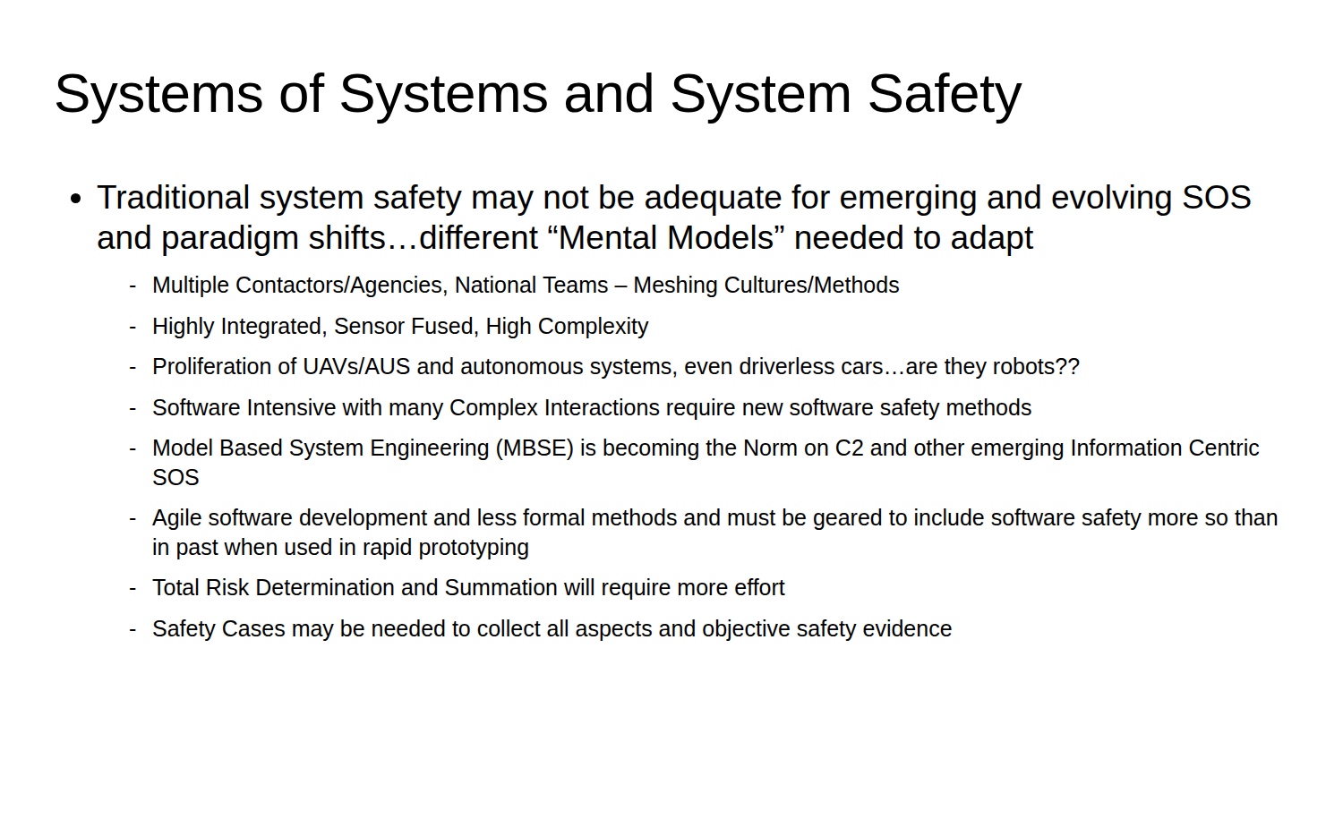Systems of Systems and System Safety
Traditional system safety may not be adequate for emerging and evolving SOS and paradigm shifts…different “Mental Models” needed to adapt
Multiple Contactors/Agencies, National Teams – Meshing Cultures/Methods
Highly Integrated, Sensor Fused, High Complexity
Proliferation of UAVs/AUS and autonomous systems, even driverless cars…are they robots??
Software Intensive with many Complex Interactions require new software safety methods
Model Based System Engineering (MBSE) is becoming the Norm on C2 and other emerging Information Centric SOS
Agile software development and less formal methods and must be geared to include software safety more so than in past when used in rapid prototyping
Total Risk Determination and Summation will require more effort
Safety Cases may be needed to collect all aspects and objective safety evidence